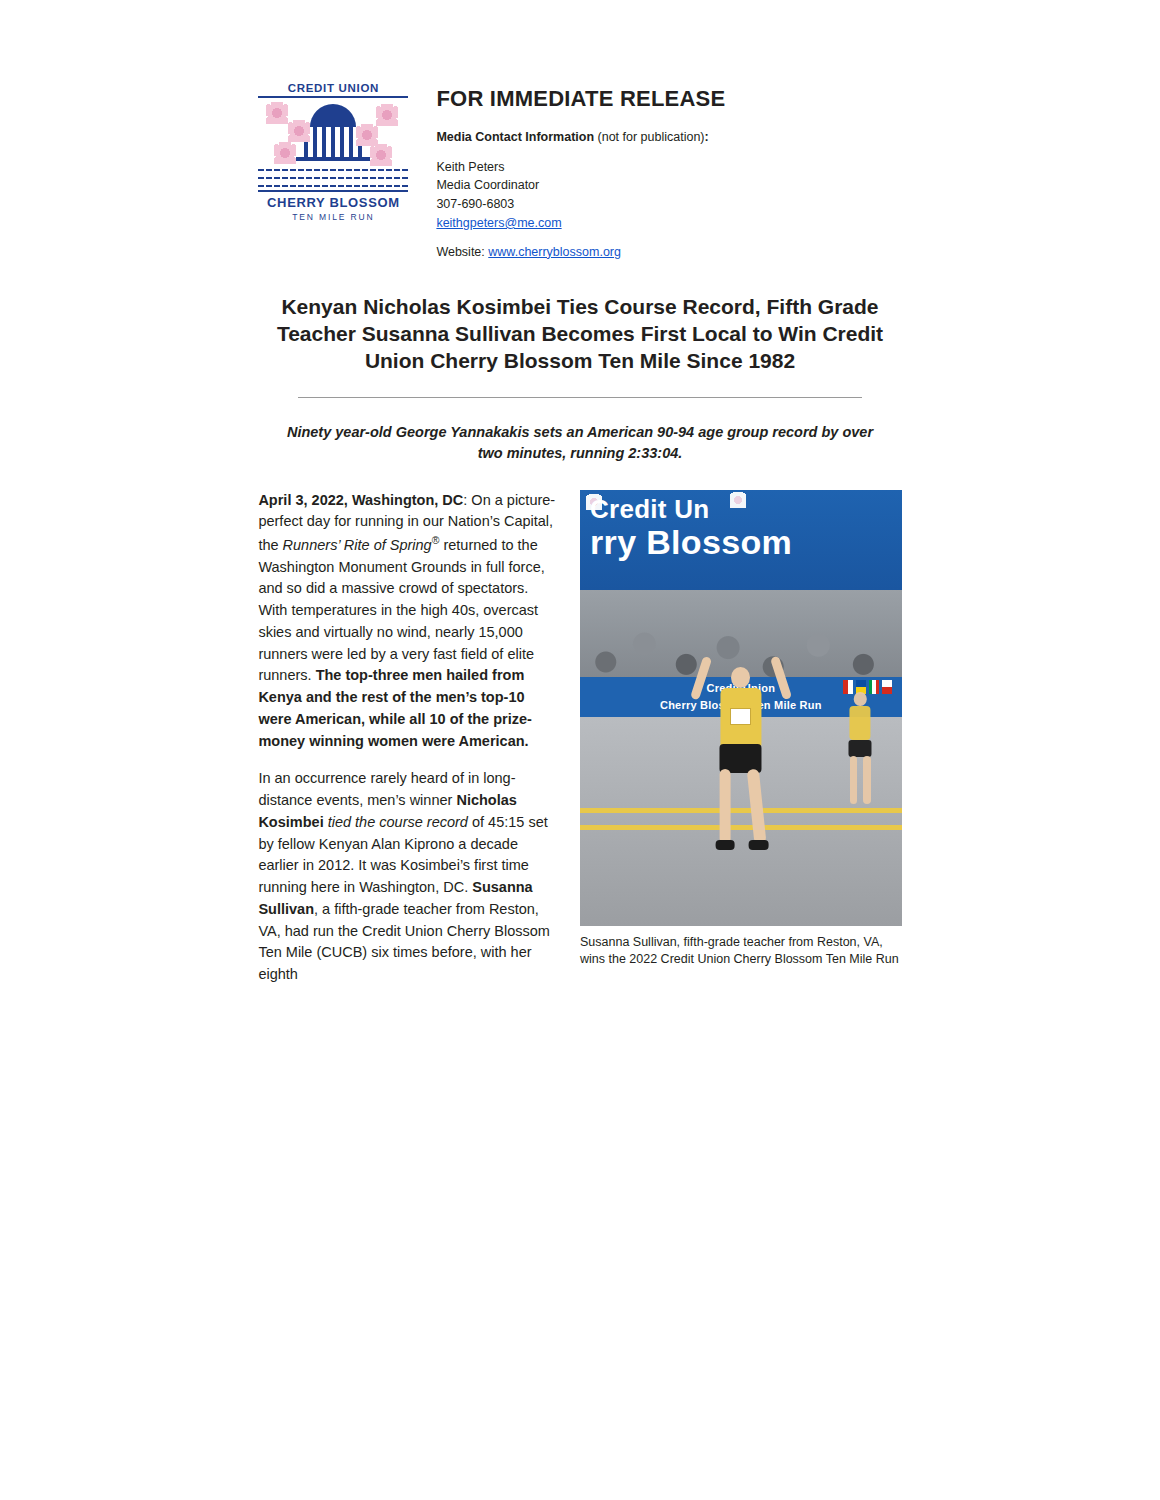CREDIT UNION
CHERRY BLOSSOM
TEN MILE RUN
FOR IMMEDIATE RELEASE
Media Contact Information (not for publication):
Keith Peters
Media Coordinator
307-690-6803
keithgpeters@me.com
Website: www.cherryblossom.org
Kenyan Nicholas Kosimbei Ties Course Record, Fifth Grade Teacher Susanna Sullivan Becomes First Local to Win Credit Union Cherry Blossom Ten Mile Since 1982
Ninety year-old George Yannakakis sets an American 90-94 age group record by over two minutes, running 2:33:04.
Credit Un
rry Blossom
Credit Union
Cherry Blossom Ten Mile Run
Susanna Sullivan, fifth-grade teacher from Reston, VA, wins the 2022 Credit Union Cherry Blossom Ten Mile Run
April 3, 2022, Washington, DC: On a picture-perfect day for running in our Nation’s Capital, the Runners’ Rite of Spring® returned to the Washington Monument Grounds in full force, and so did a massive crowd of spectators. With temperatures in the high 40s, overcast skies and virtually no wind, nearly 15,000 runners were led by a very fast field of elite runners. The top-three men hailed from Kenya and the rest of the men’s top-10 were American, while all 10 of the prize-money winning women were American.
In an occurrence rarely heard of in long-distance events, men’s winner Nicholas Kosimbei tied the course record of 45:15 set by fellow Kenyan Alan Kiprono a decade earlier in 2012. It was Kosimbei’s first time running here in Washington, DC. Susanna Sullivan, a fifth-grade teacher from Reston, VA, had run the Credit Union Cherry Blossom Ten Mile (CUCB) six times before, with her eighth